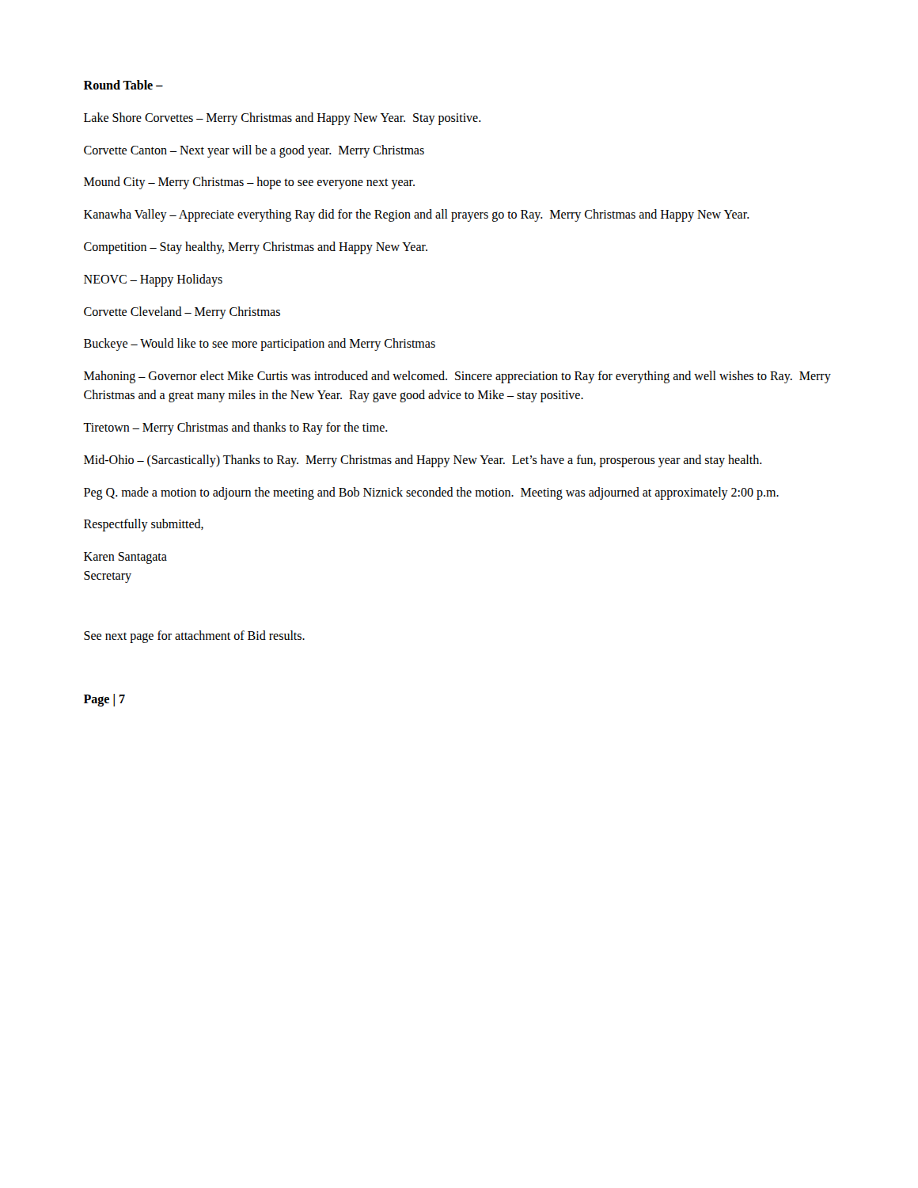Round Table –
Lake Shore Corvettes – Merry Christmas and Happy New Year. Stay positive.
Corvette Canton – Next year will be a good year. Merry Christmas
Mound City – Merry Christmas – hope to see everyone next year.
Kanawha Valley – Appreciate everything Ray did for the Region and all prayers go to Ray. Merry Christmas and Happy New Year.
Competition – Stay healthy, Merry Christmas and Happy New Year.
NEOVC – Happy Holidays
Corvette Cleveland – Merry Christmas
Buckeye – Would like to see more participation and Merry Christmas
Mahoning – Governor elect Mike Curtis was introduced and welcomed. Sincere appreciation to Ray for everything and well wishes to Ray. Merry Christmas and a great many miles in the New Year. Ray gave good advice to Mike – stay positive.
Tiretown – Merry Christmas and thanks to Ray for the time.
Mid-Ohio – (Sarcastically) Thanks to Ray. Merry Christmas and Happy New Year. Let’s have a fun, prosperous year and stay health.
Peg Q. made a motion to adjourn the meeting and Bob Niznick seconded the motion. Meeting was adjourned at approximately 2:00 p.m.
Respectfully submitted,
Karen Santagata
Secretary
See next page for attachment of Bid results.
Page | 7